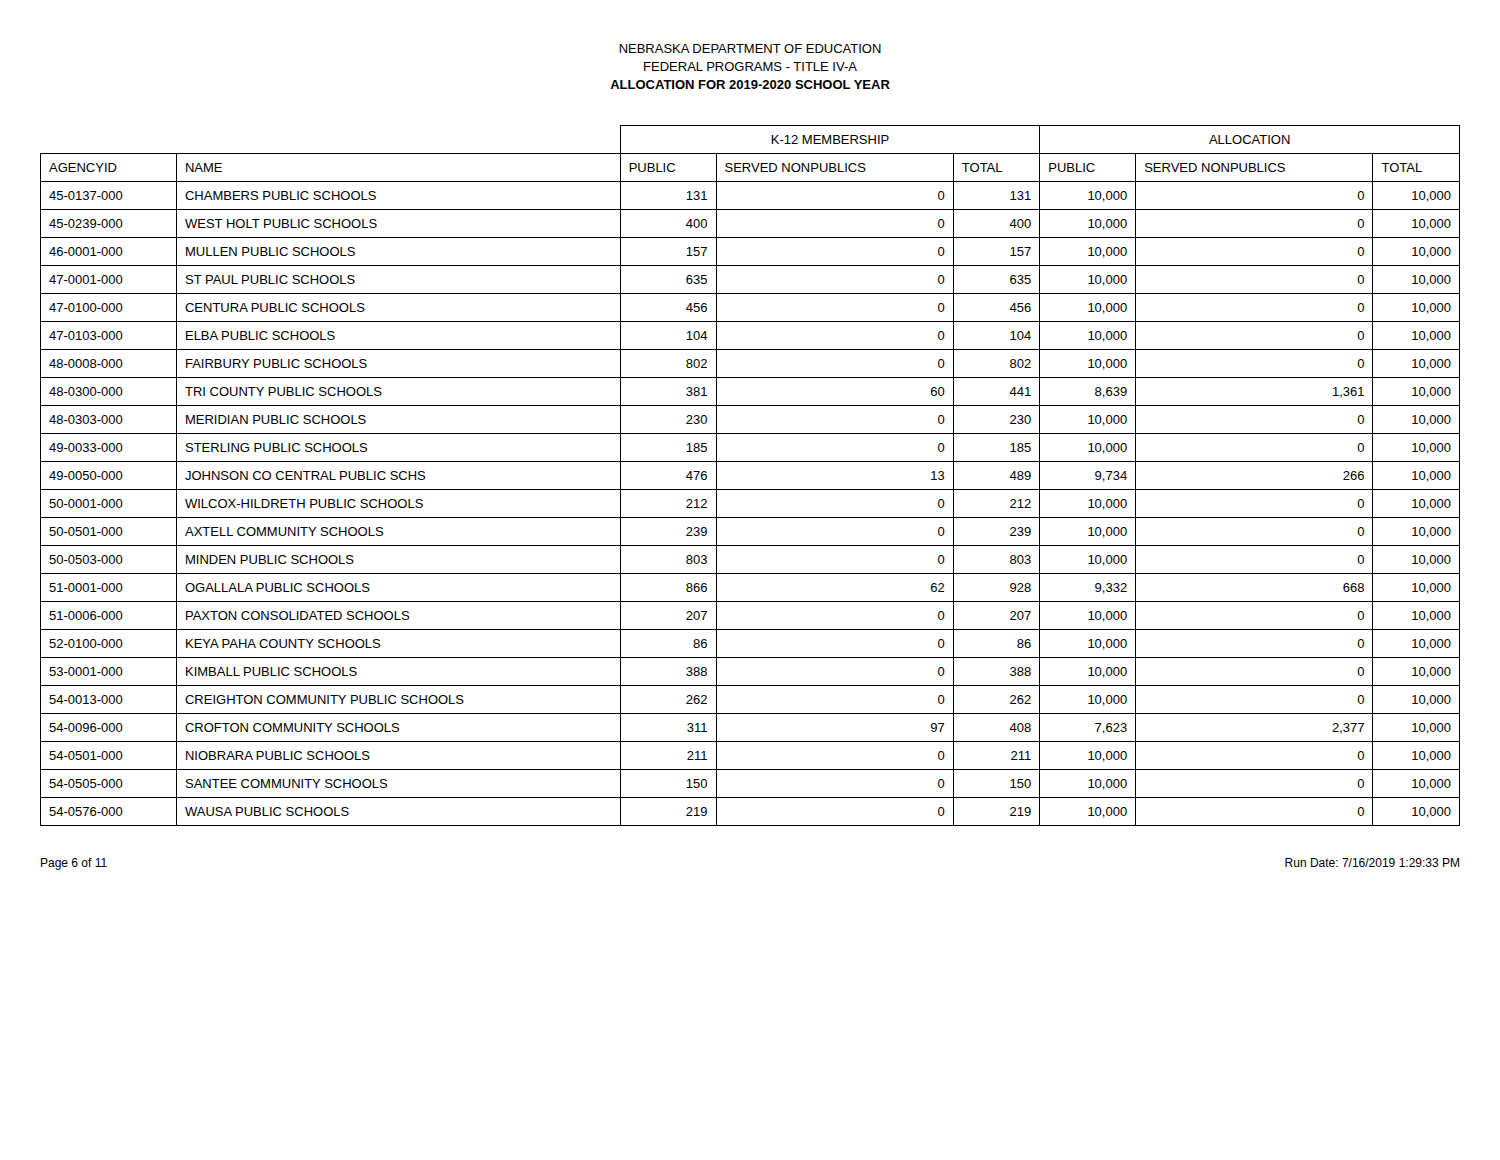NEBRASKA DEPARTMENT OF EDUCATION
FEDERAL PROGRAMS - TITLE IV-A
ALLOCATION FOR 2019-2020 SCHOOL YEAR
| | | K-12 MEMBERSHIP | ALLOCATION |
| --- | --- | --- | --- |
| AGENCYID | NAME | PUBLIC | SERVED NONPUBLICS | TOTAL | PUBLIC | SERVED NONPUBLICS | TOTAL |
| 45-0137-000 | CHAMBERS PUBLIC SCHOOLS | 131 | 0 | 131 | 10,000 | 0 | 10,000 |
| 45-0239-000 | WEST HOLT PUBLIC SCHOOLS | 400 | 0 | 400 | 10,000 | 0 | 10,000 |
| 46-0001-000 | MULLEN PUBLIC SCHOOLS | 157 | 0 | 157 | 10,000 | 0 | 10,000 |
| 47-0001-000 | ST PAUL PUBLIC SCHOOLS | 635 | 0 | 635 | 10,000 | 0 | 10,000 |
| 47-0100-000 | CENTURA PUBLIC SCHOOLS | 456 | 0 | 456 | 10,000 | 0 | 10,000 |
| 47-0103-000 | ELBA PUBLIC SCHOOLS | 104 | 0 | 104 | 10,000 | 0 | 10,000 |
| 48-0008-000 | FAIRBURY PUBLIC SCHOOLS | 802 | 0 | 802 | 10,000 | 0 | 10,000 |
| 48-0300-000 | TRI COUNTY PUBLIC SCHOOLS | 381 | 60 | 441 | 8,639 | 1,361 | 10,000 |
| 48-0303-000 | MERIDIAN PUBLIC SCHOOLS | 230 | 0 | 230 | 10,000 | 0 | 10,000 |
| 49-0033-000 | STERLING PUBLIC SCHOOLS | 185 | 0 | 185 | 10,000 | 0 | 10,000 |
| 49-0050-000 | JOHNSON CO CENTRAL PUBLIC SCHS | 476 | 13 | 489 | 9,734 | 266 | 10,000 |
| 50-0001-000 | WILCOX-HILDRETH PUBLIC SCHOOLS | 212 | 0 | 212 | 10,000 | 0 | 10,000 |
| 50-0501-000 | AXTELL COMMUNITY SCHOOLS | 239 | 0 | 239 | 10,000 | 0 | 10,000 |
| 50-0503-000 | MINDEN PUBLIC SCHOOLS | 803 | 0 | 803 | 10,000 | 0 | 10,000 |
| 51-0001-000 | OGALLALA PUBLIC SCHOOLS | 866 | 62 | 928 | 9,332 | 668 | 10,000 |
| 51-0006-000 | PAXTON CONSOLIDATED SCHOOLS | 207 | 0 | 207 | 10,000 | 0 | 10,000 |
| 52-0100-000 | KEYA PAHA COUNTY SCHOOLS | 86 | 0 | 86 | 10,000 | 0 | 10,000 |
| 53-0001-000 | KIMBALL PUBLIC SCHOOLS | 388 | 0 | 388 | 10,000 | 0 | 10,000 |
| 54-0013-000 | CREIGHTON COMMUNITY PUBLIC SCHOOLS | 262 | 0 | 262 | 10,000 | 0 | 10,000 |
| 54-0096-000 | CROFTON COMMUNITY SCHOOLS | 311 | 97 | 408 | 7,623 | 2,377 | 10,000 |
| 54-0501-000 | NIOBRARA PUBLIC SCHOOLS | 211 | 0 | 211 | 10,000 | 0 | 10,000 |
| 54-0505-000 | SANTEE COMMUNITY SCHOOLS | 150 | 0 | 150 | 10,000 | 0 | 10,000 |
| 54-0576-000 | WAUSA PUBLIC SCHOOLS | 219 | 0 | 219 | 10,000 | 0 | 10,000 |
Page 6 of 11
Run Date: 7/16/2019 1:29:33 PM